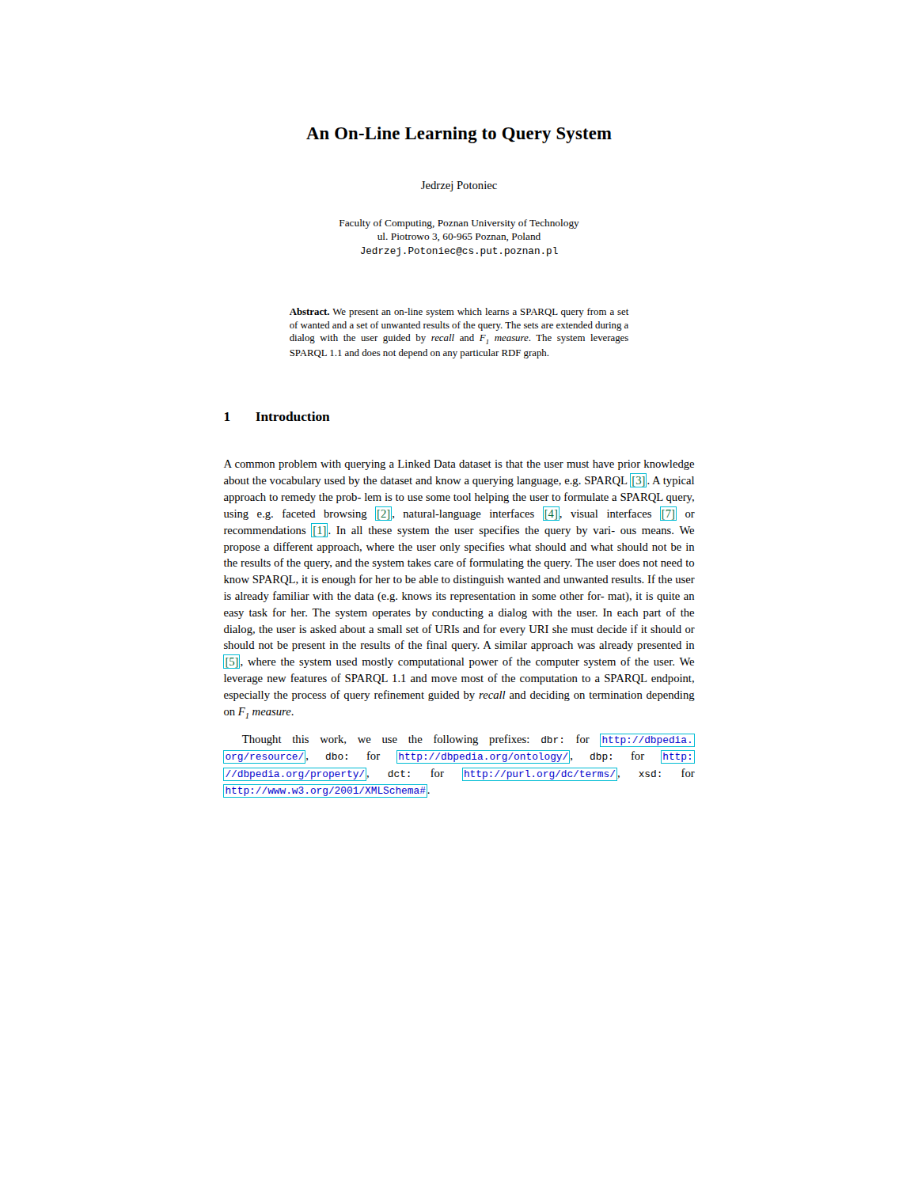An On-Line Learning to Query System
Jedrzej Potoniec
Faculty of Computing, Poznan University of Technology
ul. Piotrowo 3, 60-965 Poznan, Poland
Jedrzej.Potoniec@cs.put.poznan.pl
Abstract. We present an on-line system which learns a SPARQL query from a set of wanted and a set of unwanted results of the query. The sets are extended during a dialog with the user guided by recall and F1 measure. The system leverages SPARQL 1.1 and does not depend on any particular RDF graph.
1 Introduction
A common problem with querying a Linked Data dataset is that the user must have prior knowledge about the vocabulary used by the dataset and know a querying language, e.g. SPARQL [3]. A typical approach to remedy the prob- lem is to use some tool helping the user to formulate a SPARQL query, using e.g. faceted browsing [2], natural-language interfaces [4], visual interfaces [7] or recommendations [1]. In all these system the user specifies the query by vari- ous means. We propose a different approach, where the user only specifies what should and what should not be in the results of the query, and the system takes care of formulating the query. The user does not need to know SPARQL, it is enough for her to be able to distinguish wanted and unwanted results. If the user is already familiar with the data (e.g. knows its representation in some other for- mat), it is quite an easy task for her. The system operates by conducting a dialog with the user. In each part of the dialog, the user is asked about a small set of URIs and for every URI she must decide if it should or should not be present in the results of the final query. A similar approach was already presented in [5], where the system used mostly computational power of the computer system of the user. We leverage new features of SPARQL 1.1 and move most of the computation to a SPARQL endpoint, especially the process of query refinement guided by recall and deciding on termination depending on F1 measure.
Thought this work, we use the following prefixes: dbr: for http://dbpedia. org/resource/, dbo: for http://dbpedia.org/ontology/, dbp: for http: //dbpedia.org/property/, dct: for http://purl.org/dc/terms/, xsd: for http://www.w3.org/2001/XMLSchema#.